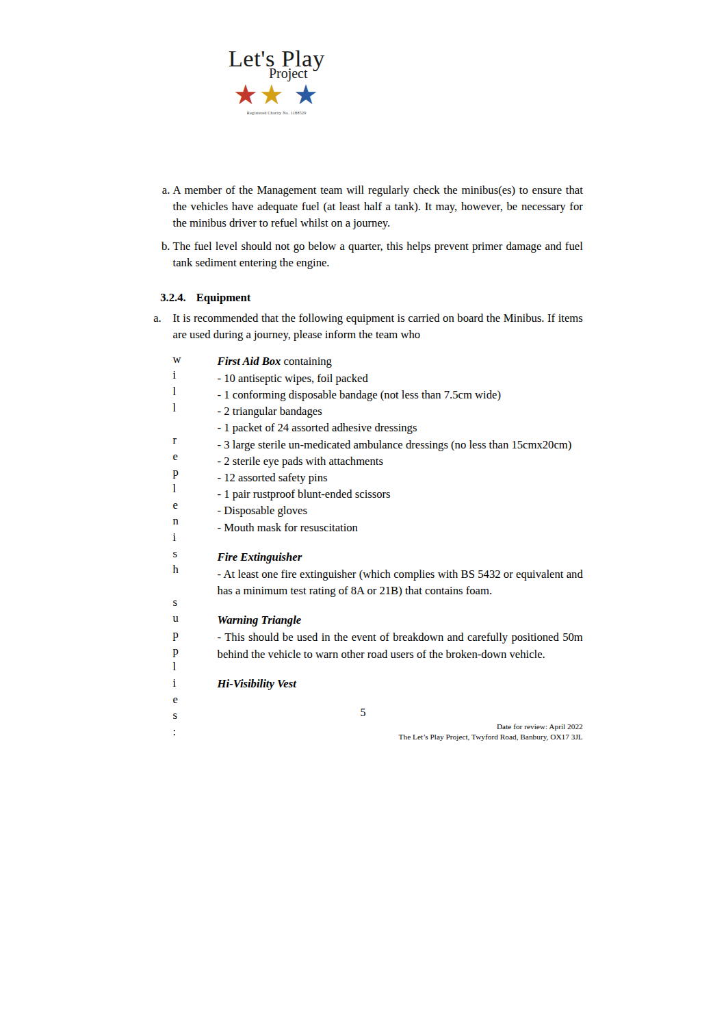Let's Play
Project
★★ ★
Registered Charity No. 1188529
A member of the Management team will regularly check the minibus(es) to ensure that the vehicles have adequate fuel (at least half a tank). It may, however, be necessary for the minibus driver to refuel whilst on a journey.
The fuel level should not go below a quarter, this helps prevent primer damage and fuel tank sediment entering the engine.
3.2.4. Equipment
a. It is recommended that the following equipment is carried on board the Minibus. If items are used during a journey, please inform the team who
w i l l r e p l e n i s h s u p p l i e s :
First Aid Box containing
- 10 antiseptic wipes, foil packed
- 1 conforming disposable bandage (not less than 7.5cm wide)
- 2 triangular bandages
- 1 packet of 24 assorted adhesive dressings
- 3 large sterile un-medicated ambulance dressings (no less than 15cmx20cm)
- 2 sterile eye pads with attachments
- 12 assorted safety pins
- 1 pair rustproof blunt-ended scissors
- Disposable gloves
- Mouth mask for resuscitation
Fire Extinguisher
- At least one fire extinguisher (which complies with BS 5432 or equivalent and has a minimum test rating of 8A or 21B) that contains foam.
Warning Triangle
- This should be used in the event of breakdown and carefully positioned 50m behind the vehicle to warn other road users of the broken-down vehicle.
Hi-Visibility Vest
5
Date for review: April 2022
The Let’s Play Project, Twyford Road, Banbury, OX17 3JL